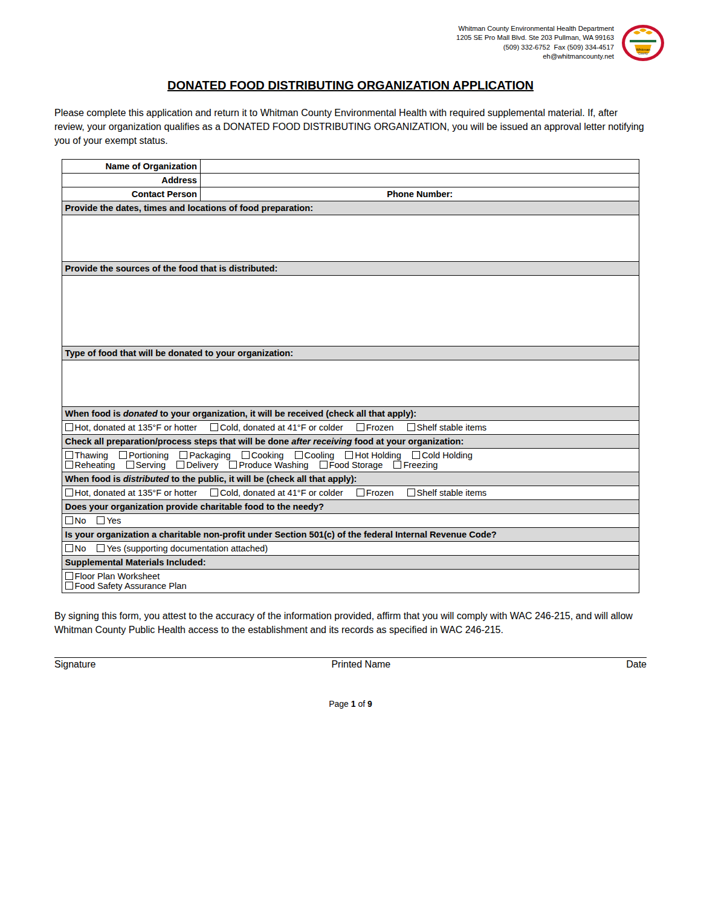Whitman County Environmental Health Department
1205 SE Pro Mall Blvd. Ste 203 Pullman, WA 99163
(509) 332-6752 Fax (509) 334-4517
eh@whitmancounty.net
Whitman County
DONATED FOOD DISTRIBUTING ORGANIZATION APPLICATION
Please complete this application and return it to Whitman County Environmental Health with required supplemental material. If, after review, your organization qualifies as a DONATED FOOD DISTRIBUTING ORGANIZATION, you will be issued an approval letter notifying you of your exempt status.
| Name of Organization | |
| Address | |
| Contact Person | Phone Number: |
| Provide the dates, times and locations of food preparation: |
| Provide the sources of the food that is distributed: |
| Type of food that will be donated to your organization: |
| When food is donated to your organization, it will be received (check all that apply): |
| Hot, donated at 135°F or hotter Cold, donated at 41°F or colder Frozen Shelf stable items |
| Check all preparation/process steps that will be done after receiving food at your organization: |
| Thawing Portioning Packaging Cooking Cooling Hot Holding Cold Holding Reheating Serving Delivery Produce Washing Food Storage Freezing |
| When food is distributed to the public, it will be (check all that apply): |
| Hot, donated at 135°F or hotter Cold, donated at 41°F or colder Frozen Shelf stable items |
| Does your organization provide charitable food to the needy? |
| No Yes |
| Is your organization a charitable non-profit under Section 501(c) of the federal Internal Revenue Code? |
| No Yes (supporting documentation attached) |
| Supplemental Materials Included: |
| Floor Plan Worksheet Food Safety Assurance Plan |
By signing this form, you attest to the accuracy of the information provided, affirm that you will comply with WAC 246-215, and will allow Whitman County Public Health access to the establishment and its records as specified in WAC 246-215.
Signature Printed Name Date
Page 1 of 9